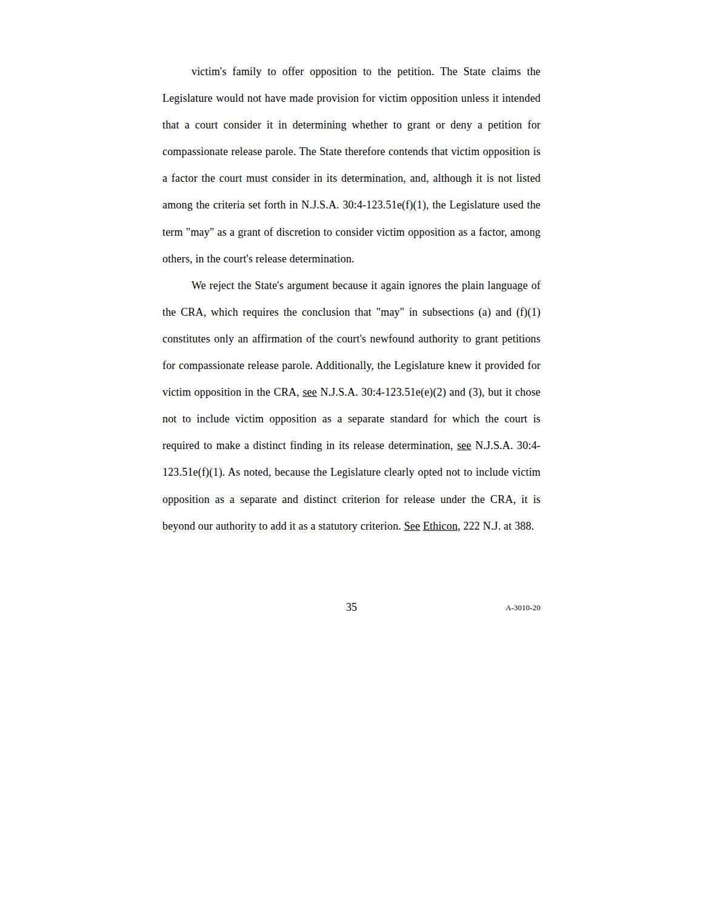victim's family to offer opposition to the petition. The State claims the Legislature would not have made provision for victim opposition unless it intended that a court consider it in determining whether to grant or deny a petition for compassionate release parole. The State therefore contends that victim opposition is a factor the court must consider in its determination, and, although it is not listed among the criteria set forth in N.J.S.A. 30:4-123.51e(f)(1), the Legislature used the term "may" as a grant of discretion to consider victim opposition as a factor, among others, in the court's release determination.
We reject the State's argument because it again ignores the plain language of the CRA, which requires the conclusion that "may" in subsections (a) and (f)(1) constitutes only an affirmation of the court's newfound authority to grant petitions for compassionate release parole. Additionally, the Legislature knew it provided for victim opposition in the CRA, see N.J.S.A. 30:4-123.51e(e)(2) and (3), but it chose not to include victim opposition as a separate standard for which the court is required to make a distinct finding in its release determination, see N.J.S.A. 30:4-123.51e(f)(1). As noted, because the Legislature clearly opted not to include victim opposition as a separate and distinct criterion for release under the CRA, it is beyond our authority to add it as a statutory criterion. See Ethicon, 222 N.J. at 388.
35
A-3010-20